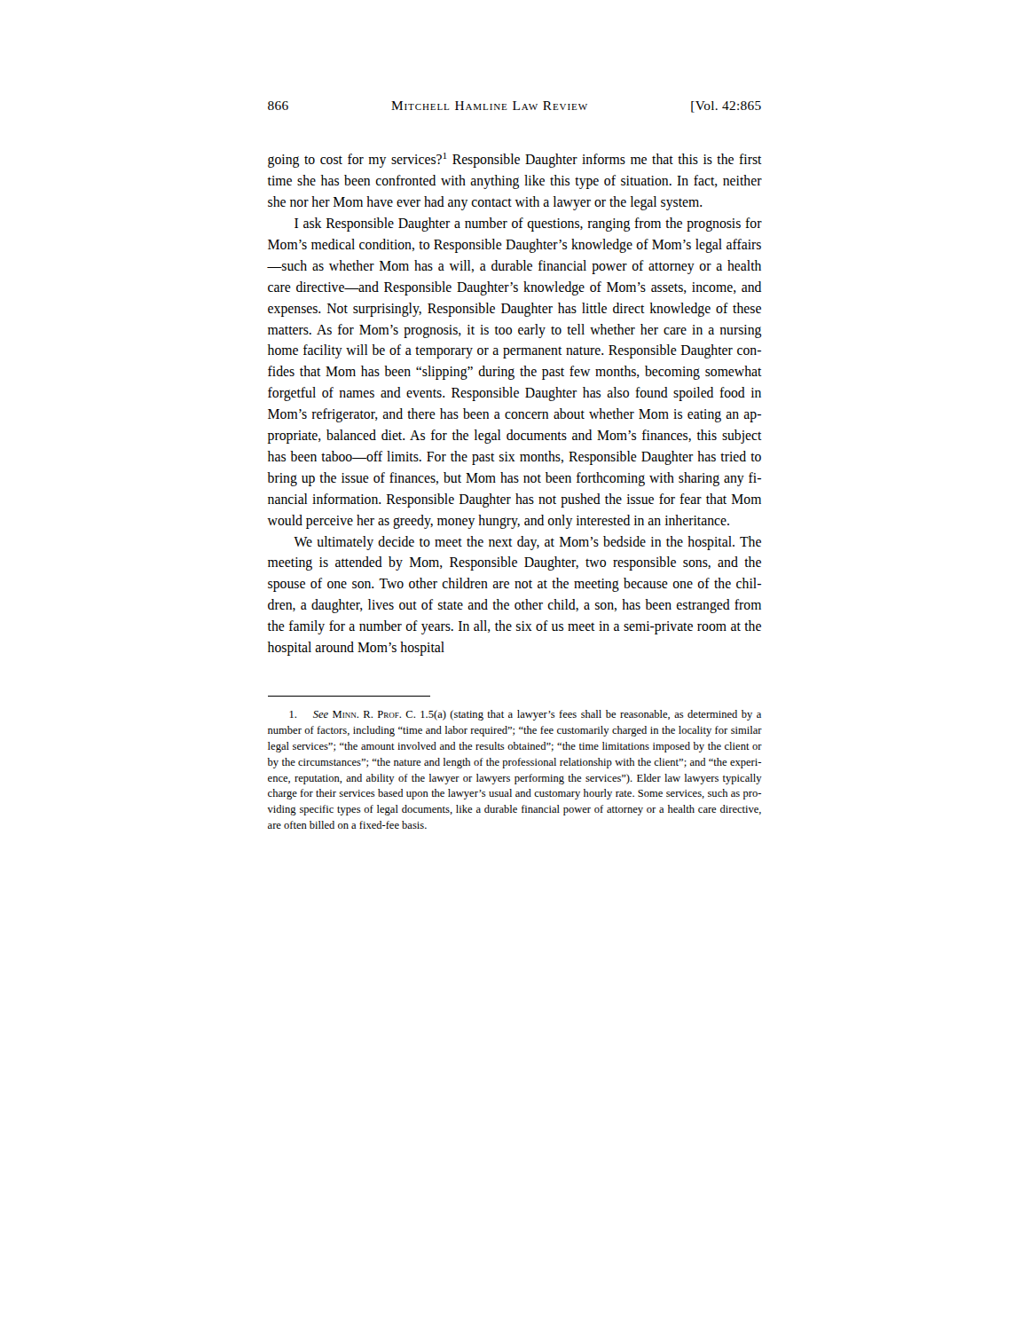866 Mitchell Hamline Law Review [Vol. 42:865
going to cost for my services?1 Responsible Daughter informs me that this is the first time she has been confronted with anything like this type of situation. In fact, neither she nor her Mom have ever had any contact with a lawyer or the legal system.
I ask Responsible Daughter a number of questions, ranging from the prognosis for Mom’s medical condition, to Responsible Daughter’s knowledge of Mom’s legal affairs—such as whether Mom has a will, a durable financial power of attorney or a health care directive—and Responsible Daughter’s knowledge of Mom’s assets, income, and expenses. Not surprisingly, Responsible Daughter has little direct knowledge of these matters. As for Mom’s prognosis, it is too early to tell whether her care in a nursing home facility will be of a temporary or a permanent nature. Responsible Daughter confides that Mom has been “slipping” during the past few months, becoming somewhat forgetful of names and events. Responsible Daughter has also found spoiled food in Mom’s refrigerator, and there has been a concern about whether Mom is eating an appropriate, balanced diet. As for the legal documents and Mom’s finances, this subject has been taboo—off limits. For the past six months, Responsible Daughter has tried to bring up the issue of finances, but Mom has not been forthcoming with sharing any financial information. Responsible Daughter has not pushed the issue for fear that Mom would perceive her as greedy, money hungry, and only interested in an inheritance.
We ultimately decide to meet the next day, at Mom’s bedside in the hospital. The meeting is attended by Mom, Responsible Daughter, two responsible sons, and the spouse of one son. Two other children are not at the meeting because one of the children, a daughter, lives out of state and the other child, a son, has been estranged from the family for a number of years. In all, the six of us meet in a semi-private room at the hospital around Mom’s hospital
1. See Minn. R. Prof. C. 1.5(a) (stating that a lawyer’s fees shall be reasonable, as determined by a number of factors, including “time and labor required”; “the fee customarily charged in the locality for similar legal services”; “the amount involved and the results obtained”; “the time limitations imposed by the client or by the circumstances”; “the nature and length of the professional relationship with the client”; and “the experience, reputation, and ability of the lawyer or lawyers performing the services”). Elder law lawyers typically charge for their services based upon the lawyer’s usual and customary hourly rate. Some services, such as providing specific types of legal documents, like a durable financial power of attorney or a health care directive, are often billed on a fixed-fee basis.